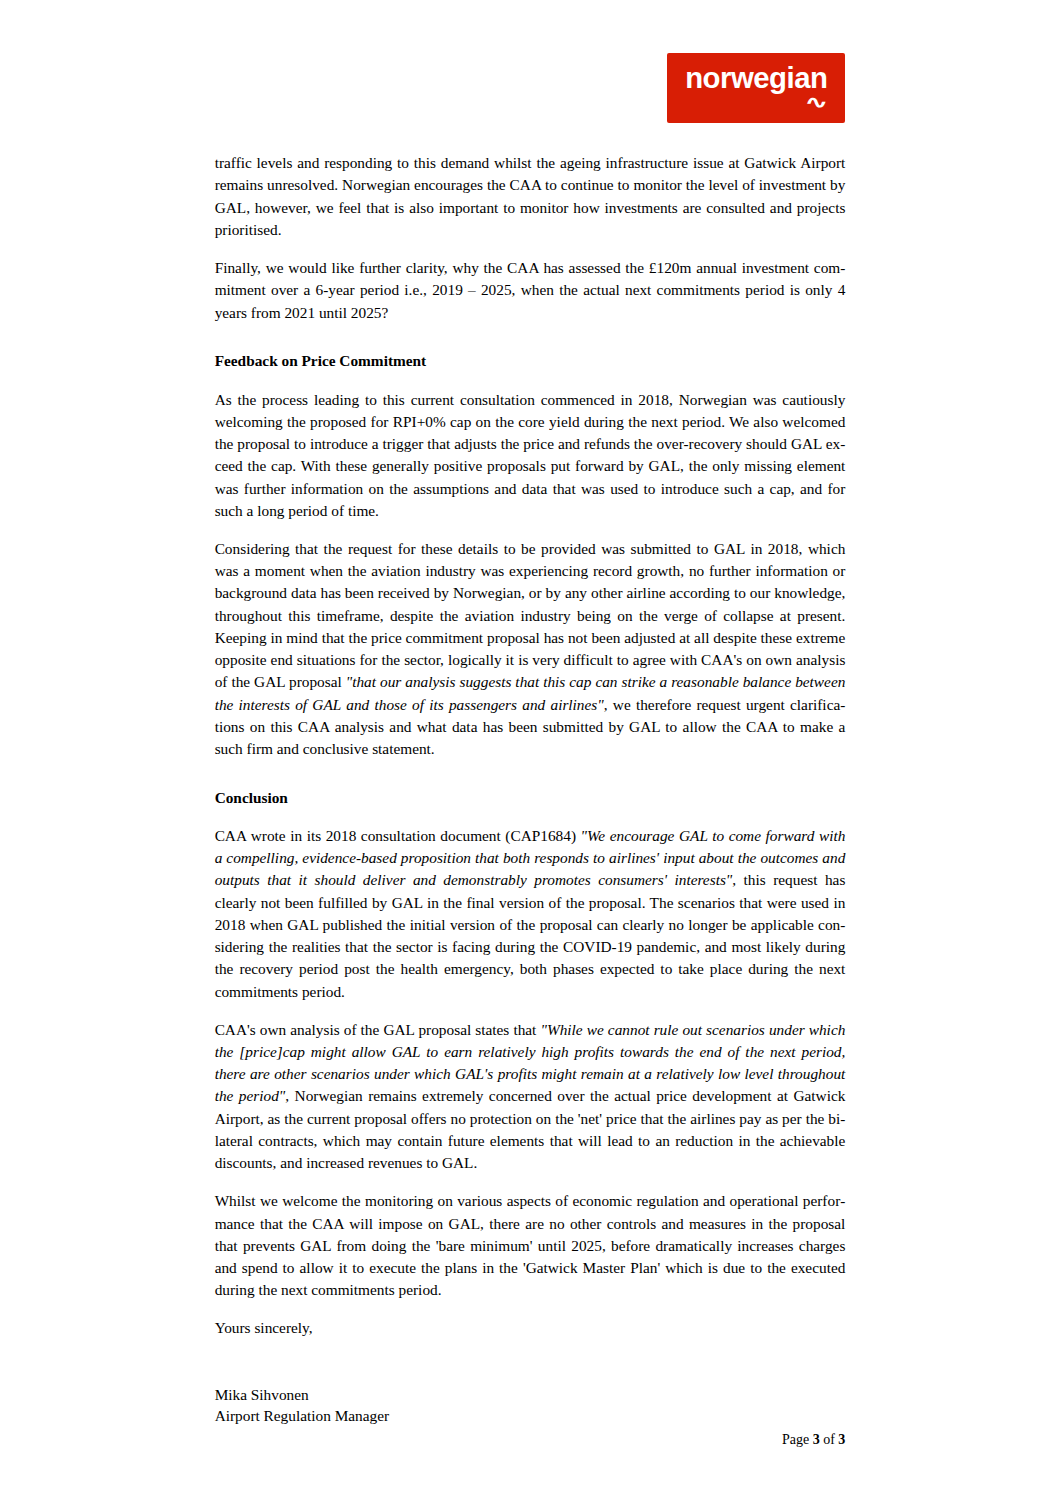norwegian ∿
traffic levels and responding to this demand whilst the ageing infrastructure issue at Gatwick Airport remains unresolved. Norwegian encourages the CAA to continue to monitor the level of investment by GAL, however, we feel that is also important to monitor how investments are consulted and projects prioritised.
Finally, we would like further clarity, why the CAA has assessed the £120m annual investment commitment over a 6-year period i.e., 2019 – 2025, when the actual next commitments period is only 4 years from 2021 until 2025?
Feedback on Price Commitment
As the process leading to this current consultation commenced in 2018, Norwegian was cautiously welcoming the proposed for RPI+0% cap on the core yield during the next period. We also welcomed the proposal to introduce a trigger that adjusts the price and refunds the over-recovery should GAL exceed the cap. With these generally positive proposals put forward by GAL, the only missing element was further information on the assumptions and data that was used to introduce such a cap, and for such a long period of time.
Considering that the request for these details to be provided was submitted to GAL in 2018, which was a moment when the aviation industry was experiencing record growth, no further information or background data has been received by Norwegian, or by any other airline according to our knowledge, throughout this timeframe, despite the aviation industry being on the verge of collapse at present. Keeping in mind that the price commitment proposal has not been adjusted at all despite these extreme opposite end situations for the sector, logically it is very difficult to agree with CAA's on own analysis of the GAL proposal "that our analysis suggests that this cap can strike a reasonable balance between the interests of GAL and those of its passengers and airlines", we therefore request urgent clarifications on this CAA analysis and what data has been submitted by GAL to allow the CAA to make a such firm and conclusive statement.
Conclusion
CAA wrote in its 2018 consultation document (CAP1684) "We encourage GAL to come forward with a compelling, evidence-based proposition that both responds to airlines' input about the outcomes and outputs that it should deliver and demonstrably promotes consumers' interests", this request has clearly not been fulfilled by GAL in the final version of the proposal. The scenarios that were used in 2018 when GAL published the initial version of the proposal can clearly no longer be applicable considering the realities that the sector is facing during the COVID-19 pandemic, and most likely during the recovery period post the health emergency, both phases expected to take place during the next commitments period.
CAA's own analysis of the GAL proposal states that "While we cannot rule out scenarios under which the [price]cap might allow GAL to earn relatively high profits towards the end of the next period, there are other scenarios under which GAL's profits might remain at a relatively low level throughout the period", Norwegian remains extremely concerned over the actual price development at Gatwick Airport, as the current proposal offers no protection on the 'net' price that the airlines pay as per the bilateral contracts, which may contain future elements that will lead to an reduction in the achievable discounts, and increased revenues to GAL.
Whilst we welcome the monitoring on various aspects of economic regulation and operational performance that the CAA will impose on GAL, there are no other controls and measures in the proposal that prevents GAL from doing the 'bare minimum' until 2025, before dramatically increases charges and spend to allow it to execute the plans in the 'Gatwick Master Plan' which is due to the executed during the next commitments period.
Yours sincerely,
Mika Sihvonen
Airport Regulation Manager
Page 3 of 3